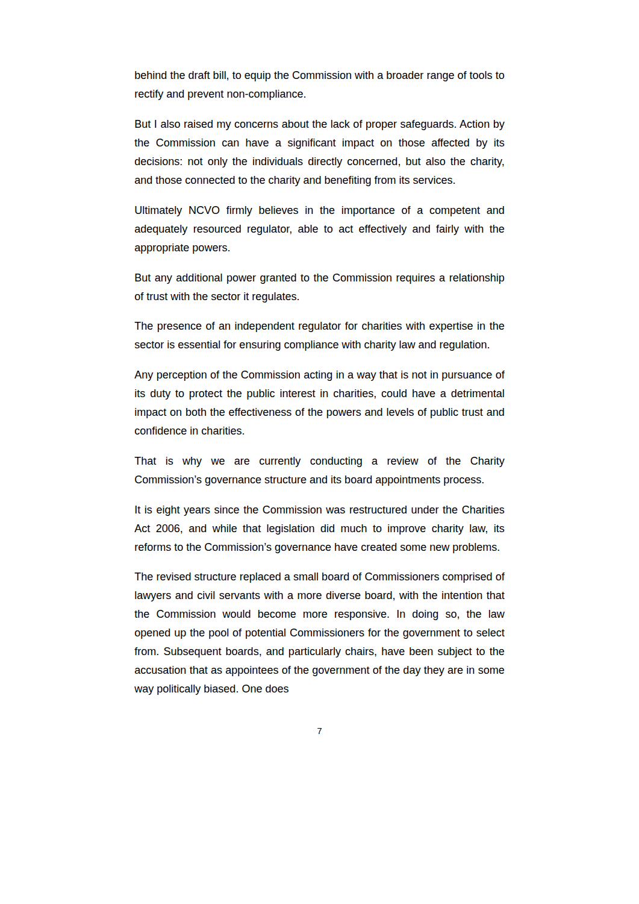behind the draft bill, to equip the Commission with a broader range of tools to rectify and prevent non-compliance.
But I also raised my concerns about the lack of proper safeguards. Action by the Commission can have a significant impact on those affected by its decisions: not only the individuals directly concerned, but also the charity, and those connected to the charity and benefiting from its services.
Ultimately NCVO firmly believes in the importance of a competent and adequately resourced regulator, able to act effectively and fairly with the appropriate powers.
But any additional power granted to the Commission requires a relationship of trust with the sector it regulates.
The presence of an independent regulator for charities with expertise in the sector is essential for ensuring compliance with charity law and regulation.
Any perception of the Commission acting in a way that is not in pursuance of its duty to protect the public interest in charities, could have a detrimental impact on both the effectiveness of the powers and levels of public trust and confidence in charities.
That is why we are currently conducting a review of the Charity Commission’s governance structure and its board appointments process.
It is eight years since the Commission was restructured under the Charities Act 2006, and while that legislation did much to improve charity law, its reforms to the Commission’s governance have created some new problems.
The revised structure replaced a small board of Commissioners comprised of lawyers and civil servants with a more diverse board, with the intention that the Commission would become more responsive. In doing so, the law opened up the pool of potential Commissioners for the government to select from. Subsequent boards, and particularly chairs, have been subject to the accusation that as appointees of the government of the day they are in some way politically biased. One does
7